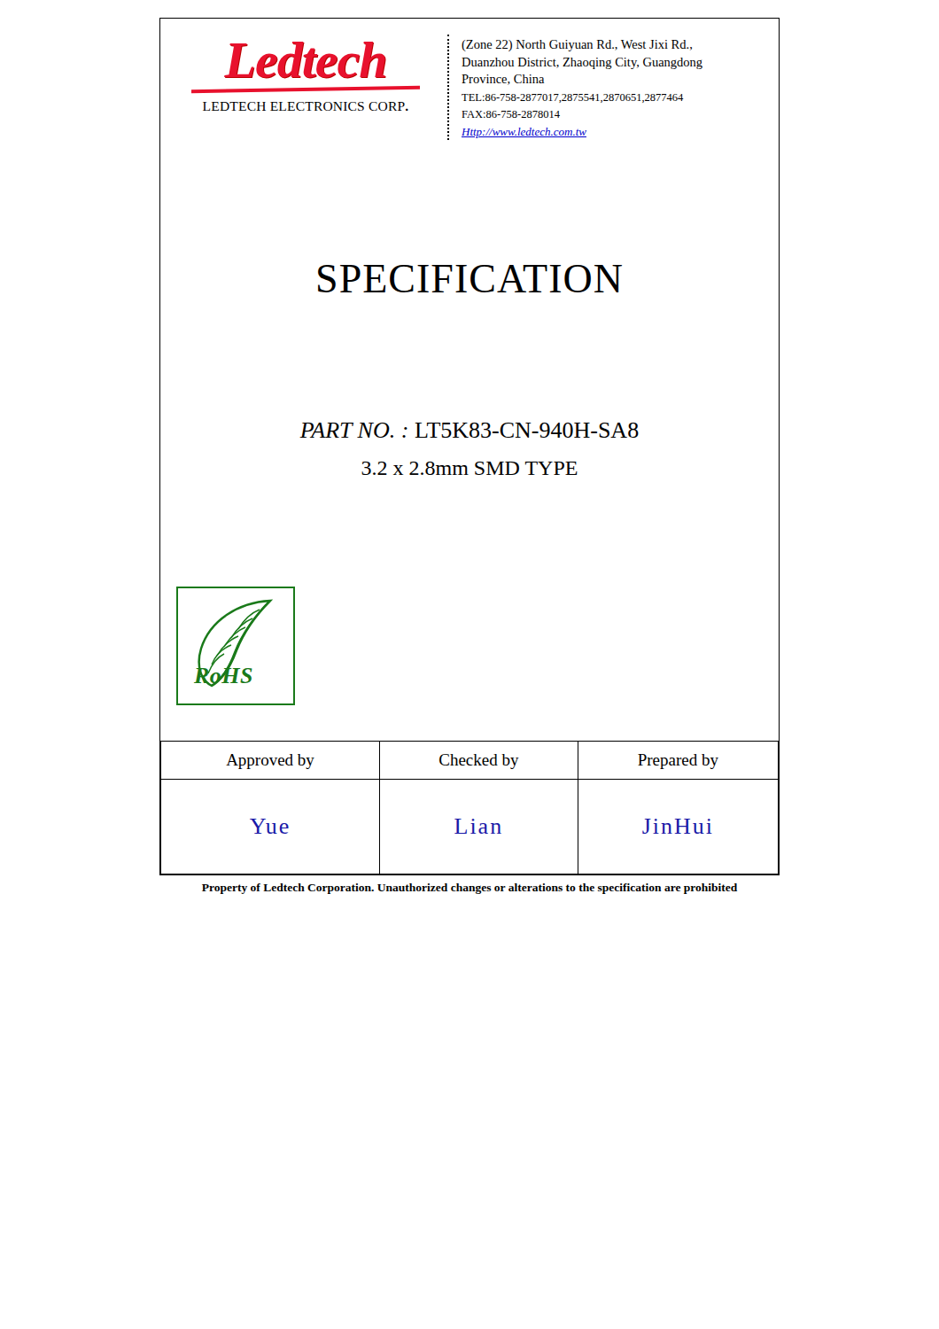Ledtech
LEDTECH ELECTRONICS CORP.
(Zone 22) North Guiyuan Rd., West Jixi Rd.,
Duanzhou District, Zhaoqing City, Guangdong
Province, China
TEL:86-758-2877017,2875541,2870651,2877464
FAX:86-758-2878014
Http://www.ledtech.com.tw
SPECIFICATION
PART NO. : LT5K83-CN-940H-SA8
3.2 x 2.8mm SMD TYPE
RoHS
| Approved by | Checked by | Prepared by |
| Yue | Lian | JinHui |
Property of Ledtech Corporation. Unauthorized changes or alterations to the specification are prohibited